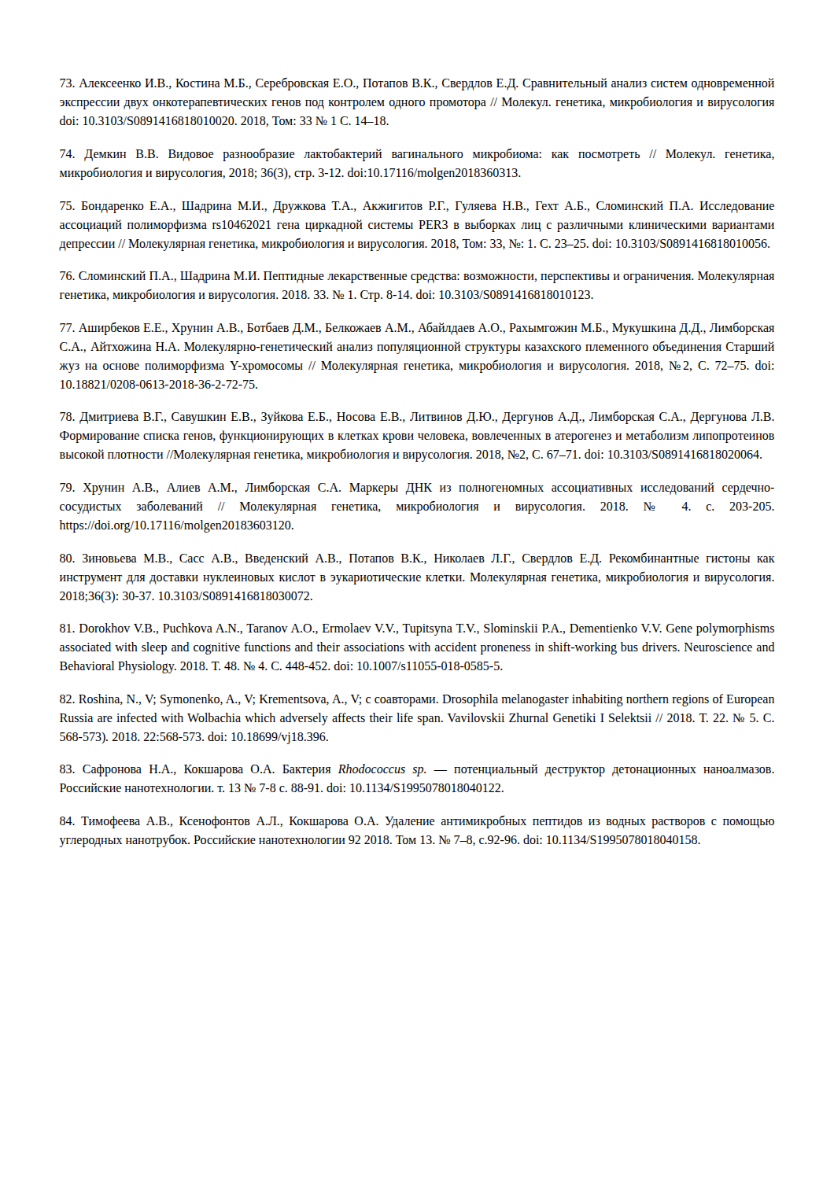73. Алексеенко И.В., Костина М.Б., Серебровская Е.О., Потапов В.К., Свердлов Е.Д. Сравнительный анализ систем одновременной экспрессии двух онкотерапевтических генов под контролем одного промотора // Молекул. генетика, микробиология и вирусология doi: 10.3103/S0891416818010020. 2018, Том: 33 № 1 С. 14–18.
74. Демкин В.В. Видовое разнообразие лактобактерий вагинального микробиома: как посмотреть // Молекул. генетика, микробиология и вирусология, 2018; 36(3), стр. 3-12. doi:10.17116/molgen2018360313.
75. Бондаренко Е.А., Шадрина М.И., Дружкова Т.А., Акжигитов Р.Г., Гуляева Н.В., Гехт А.Б., Сломинский П.А. Исследование ассоциаций полиморфизма rs10462021 гена циркадной системы PER3 в выборках лиц с различными клиническими вариантами депрессии // Молекулярная генетика, микробиология и вирусология. 2018, Том: 33, №: 1. С. 23–25. doi: 10.3103/S0891416818010056.
76. Сломинский П.А., Шадрина М.И. Пептидные лекарственные средства: возможности, перспективы и ограничения. Молекулярная генетика, микробиология и вирусология. 2018. 33. № 1. Стр. 8-14. doi: 10.3103/S0891416818010123.
77. Аширбеков Е.Е., Хрунин А.В., Ботбаев Д.М., Белкожаев А.М., Абайлдаев А.О., Рахымгожин М.Б., Мукушкина Д.Д., Лимборская С.А., Айтхожина Н.А. Молекулярно-генетический анализ популяционной структуры казахского племенного объединения Старший жуз на основе полиморфизма Y-хромосомы // Молекулярная генетика, микробиология и вирусология. 2018, №2, С. 72–75. doi: 10.18821/0208-0613-2018-36-2-72-75.
78. Дмитриева В.Г., Савушкин Е.В., Зуйкова Е.Б., Носова Е.В., Литвинов Д.Ю., Дергунов А.Д., Лимборская С.А., Дергунова Л.В. Формирование списка генов, функционирующих в клетках крови человека, вовлеченных в атерогенез и метаболизм липопротеинов высокой плотности //Молекулярная генетика, микробиология и вирусология. 2018, №2, С. 67–71. doi: 10.3103/S0891416818020064.
79. Хрунин А.В., Алиев А.М., Лимборская С.А. Маркеры ДНК из полногеномных ассоциативных исследований сердечно-сосудистых заболеваний // Молекулярная генетика, микробиология и вирусология. 2018. № 4. с. 203-205. https://doi.org/10.17116/molgen20183603120.
80. Зиновьева М.В., Сасс А.В., Введенский А.В., Потапов В.К., Николаев Л.Г., Свердлов Е.Д. Рекомбинантные гистоны как инструмент для доставки нуклеиновых кислот в эукариотические клетки. Молекулярная генетика, микробиология и вирусология. 2018;36(3): 30-37. 10.3103/S0891416818030072.
81. Dorokhov V.B., Puchkova A.N., Taranov A.O., Ermolaev V.V., Tupitsyna T.V., Slominskii P.A., Dementienko V.V. Gene polymorphisms associated with sleep and cognitive functions and their associations with accident proneness in shift-working bus drivers. Neuroscience and Behavioral Physiology. 2018. Т. 48. № 4. С. 448-452. doi: 10.1007/s11055-018-0585-5.
82. Roshina, N., V; Symonenko, A., V; Krementsova, A., V; с соавторами. Drosophila melanogaster inhabiting northern regions of European Russia are infected with Wolbachia which adversely affects their life span. Vavilovskii Zhurnal Genetiki I Selektsii // 2018. Т. 22. № 5. С. 568-573). 2018. 22:568-573. doi: 10.18699/vj18.396.
83. Сафронова Н.А., Кокшарова О.А. Бактерия Rhodococcus sp. — потенциальный деструктор детонационных наноалмазов. Российские нанотехнологии. т. 13 № 7-8 с. 88-91. doi: 10.1134/S1995078018040122.
84. Тимофеева А.В., Ксенофонтов А.Л., Кокшарова О.А. Удаление антимикробных пептидов из водных растворов с помощью углеродных нанотрубок. Российские нанотехнологии 92 2018. Том 13. № 7–8, с.92-96. doi: 10.1134/S1995078018040158.